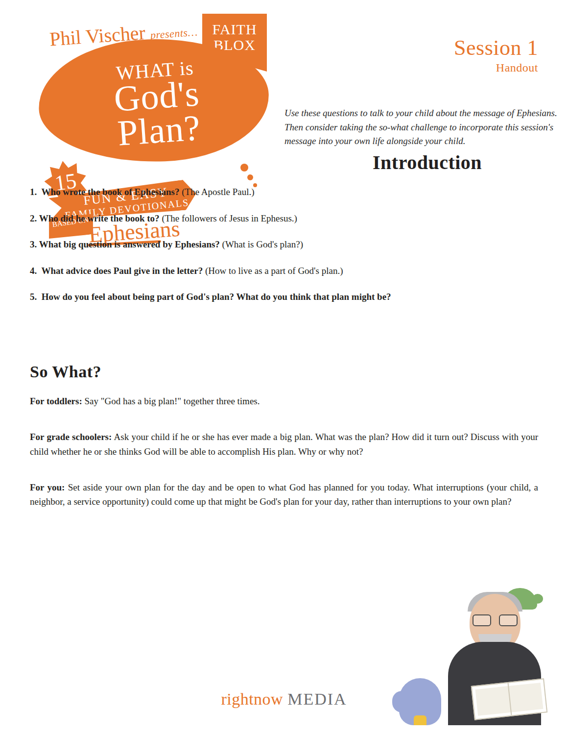Phil Vischer presents…
FAITH BLOX
WHAT is God's Plan?
15
FUN & EASY FAMILY DEVOTIONALS
BASED ON
Ephesians
Session 1
Handout
Use these questions to talk to your child about the message of Ephesians. Then consider taking the so-what challenge to incorporate this session's message into your own life alongside your child.
Introduction
1. Who wrote the book of Ephesians? (The Apostle Paul.)
2. Who did he write the book to? (The followers of Jesus in Ephesus.)
3. What big question is answered by Ephesians? (What is God's plan?)
4. What advice does Paul give in the letter? (How to live as a part of God's plan.)
5. How do you feel about being part of God's plan? What do you think that plan might be?
So What?
For toddlers: Say "God has a big plan!" together three times.
For grade schoolers: Ask your child if he or she has ever made a big plan. What was the plan? How did it turn out? Discuss with your child whether he or she thinks God will be able to accomplish His plan. Why or why not?
For you: Set aside your own plan for the day and be open to what God has planned for you today. What interruptions (your child, a neighbor, a service opportunity) could come up that might be God's plan for your day, rather than interruptions to your own plan?
rightnow MEDIA